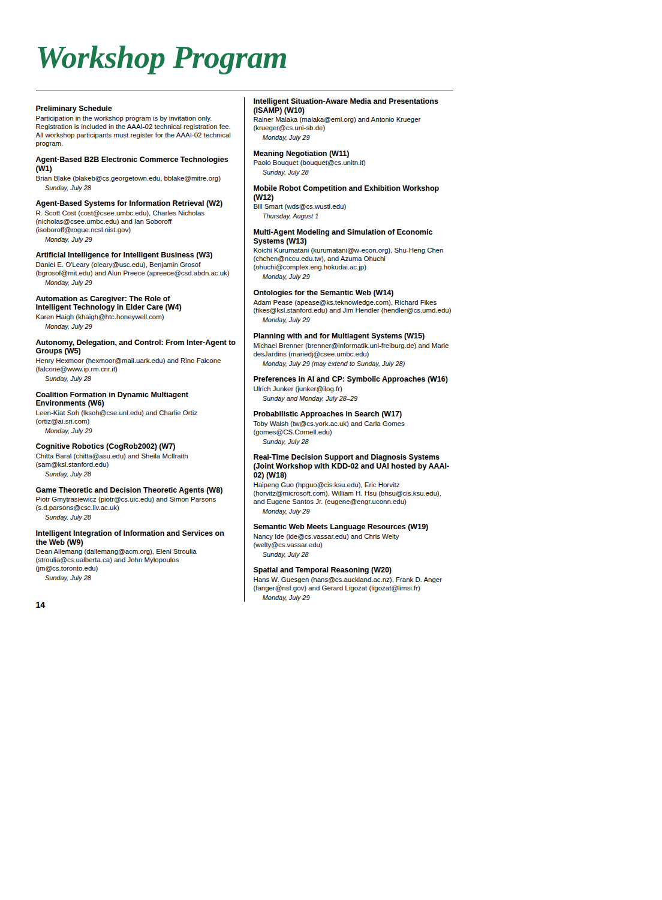Workshop Program
Preliminary Schedule
Participation in the workshop program is by invitation only. Registration is included in the AAAI-02 technical registration fee. All workshop participants must register for the AAAI-02 technical program.
Agent-Based B2B Electronic Commerce Technologies (W1)
Brian Blake (blakeb@cs.georgetown.edu, bblake@mitre.org)
Sunday, July 28
Agent-Based Systems for Information Retrieval (W2)
R. Scott Cost (cost@csee.umbc.edu), Charles Nicholas (nicholas@csee.umbc.edu) and Ian Soboroff (isoboroff@rogue.ncsl.nist.gov)
Monday, July 29
Artificial Intelligence for Intelligent Business (W3)
Daniel E. O'Leary (oleary@usc.edu), Benjamin Grosof (bgrosof@mit.edu) and Alun Preece (apreece@csd.abdn.ac.uk)
Monday, July 29
Automation as Caregiver: The Role of
Intelligent Technology in Elder Care (W4)
Karen Haigh (khaigh@htc.honeywell.com)
Monday, July 29
Autonomy, Delegation, and Control: From Inter-Agent to Groups (W5)
Henry Hexmoor (hexmoor@mail.uark.edu) and Rino Falcone (falcone@www.ip.rm.cnr.it)
Sunday, July 28
Coalition Formation in Dynamic Multiagent Environments (W6)
Leen-Kiat Soh (lksoh@cse.unl.edu) and Charlie Ortiz (ortiz@ai.sri.com)
Monday, July 29
Cognitive Robotics (CogRob2002) (W7)
Chitta Baral (chitta@asu.edu) and Sheila McIlraith (sam@ksl.stanford.edu)
Sunday, July 28
Game Theoretic and Decision Theoretic Agents (W8)
Piotr Gmytrasiewicz (piotr@cs.uic.edu) and Simon Parsons (s.d.parsons@csc.liv.ac.uk)
Sunday, July 28
Intelligent Integration of Information and Services on the Web (W9)
Dean Allemang (dallemang@acm.org), Eleni Stroulia (stroulia@cs.ualberta.ca) and John Mylopoulos (jm@cs.toronto.edu)
Sunday, July 28
Intelligent Situation-Aware Media and Presentations (ISAMP) (W10)
Rainer Malaka (malaka@eml.org) and Antonio Krueger (krueger@cs.uni-sb.de)
Monday, July 29
Meaning Negotiation (W11)
Paolo Bouquet (bouquet@cs.unitn.it)
Sunday, July 28
Mobile Robot Competition and Exhibition Workshop (W12)
Bill Smart (wds@cs.wustl.edu)
Thursday, August 1
Multi-Agent Modeling and Simulation of Economic Systems (W13)
Koichi Kurumatani (kurumatani@w-econ.org), Shu-Heng Chen (chchen@nccu.edu.tw), and Azuma Ohuchi (ohuchi@complex.eng.hokudai.ac.jp)
Monday, July 29
Ontologies for the Semantic Web (W14)
Adam Pease (apease@ks.teknowledge.com), Richard Fikes (fikes@ksl.stanford.edu) and Jim Hendler (hendler@cs.umd.edu)
Monday, July 29
Planning with and for Multiagent Systems (W15)
Michael Brenner (brenner@informatik.uni-freiburg.de) and Marie desJardins (mariedj@csee.umbc.edu)
Monday, July 29 (may extend to Sunday, July 28)
Preferences in AI and CP: Symbolic Approaches (W16)
Ulrich Junker (junker@ilog.fr)
Sunday and Monday, July 28–29
Probabilistic Approaches in Search (W17)
Toby Walsh (tw@cs.york.ac.uk) and Carla Gomes (gomes@CS.Cornell.edu)
Sunday, July 28
Real-Time Decision Support and Diagnosis Systems (Joint Workshop with KDD-02 and UAI hosted by AAAI-02) (W18)
Haipeng Guo (hpguo@cis.ksu.edu), Eric Horvitz (horvitz@microsoft.com), William H. Hsu (bhsu@cis.ksu.edu), and Eugene Santos Jr. (eugene@engr.uconn.edu)
Monday, July 29
Semantic Web Meets Language Resources (W19)
Nancy Ide (ide@cs.vassar.edu) and Chris Welty (welty@cs.vassar.edu)
Sunday, July 28
Spatial and Temporal Reasoning (W20)
Hans W. Guesgen (hans@cs.auckland.ac.nz), Frank D. Anger (fanger@nsf.gov) and Gerard Ligozat (ligozat@limsi.fr)
Monday, July 29
14